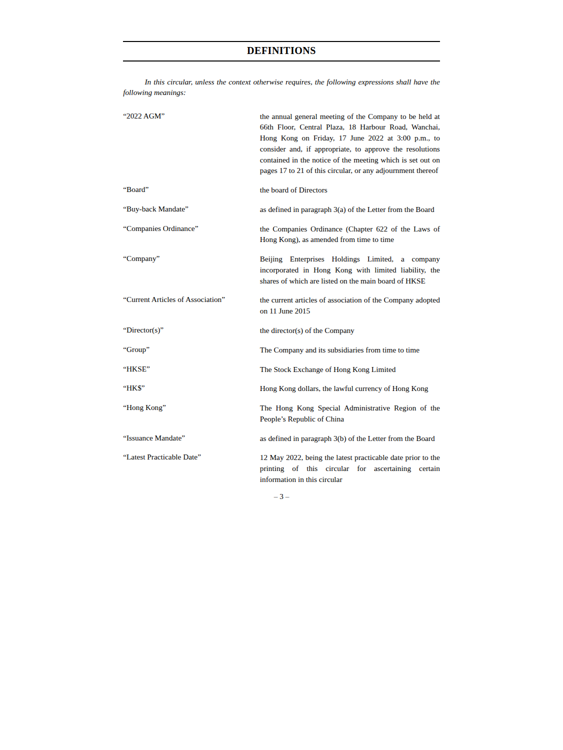DEFINITIONS
In this circular, unless the context otherwise requires, the following expressions shall have the following meanings:
| “2022 AGM” | the annual general meeting of the Company to be held at 66th Floor, Central Plaza, 18 Harbour Road, Wanchai, Hong Kong on Friday, 17 June 2022 at 3:00 p.m., to consider and, if appropriate, to approve the resolutions contained in the notice of the meeting which is set out on pages 17 to 21 of this circular, or any adjournment thereof |
| “Board” | the board of Directors |
| “Buy-back Mandate” | as defined in paragraph 3(a) of the Letter from the Board |
| “Companies Ordinance” | the Companies Ordinance (Chapter 622 of the Laws of Hong Kong), as amended from time to time |
| “Company” | Beijing Enterprises Holdings Limited, a company incorporated in Hong Kong with limited liability, the shares of which are listed on the main board of HKSE |
| “Current Articles of Association” | the current articles of association of the Company adopted on 11 June 2015 |
| “Director(s)” | the director(s) of the Company |
| “Group” | The Company and its subsidiaries from time to time |
| “HKSE” | The Stock Exchange of Hong Kong Limited |
| “HK$” | Hong Kong dollars, the lawful currency of Hong Kong |
| “Hong Kong” | The Hong Kong Special Administrative Region of the People’s Republic of China |
| “Issuance Mandate” | as defined in paragraph 3(b) of the Letter from the Board |
| “Latest Practicable Date” | 12 May 2022, being the latest practicable date prior to the printing of this circular for ascertaining certain information in this circular |
– 3 –